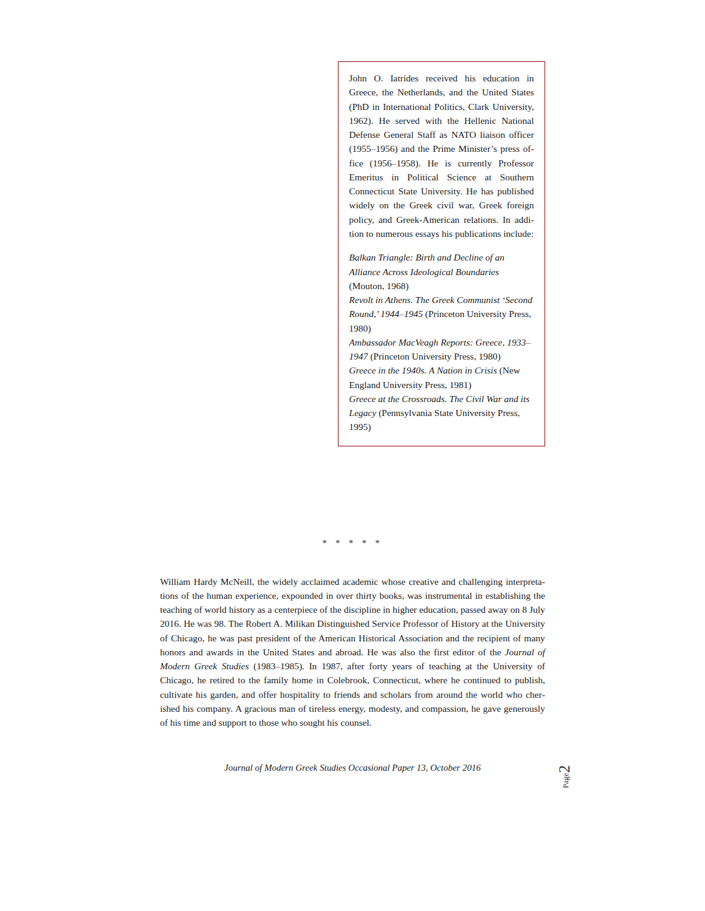John O. Iatrides received his education in Greece, the Netherlands, and the United States (PhD in International Politics, Clark University, 1962). He served with the Hellenic National Defense General Staff as NATO liaison officer (1955–1956) and the Prime Minister’s press office (1956–1958). He is currently Professor Emeritus in Political Science at Southern Connecticut State University. He has published widely on the Greek civil war, Greek foreign policy, and Greek-American relations. In addition to numerous essays his publications include:
Balkan Triangle: Birth and Decline of an Alliance Across Ideological Boundaries (Mouton, 1968)
Revolt in Athens. The Greek Communist ‘Second Round,’ 1944–1945 (Princeton University Press, 1980)
Ambassador MacVeagh Reports: Greece, 1933–1947 (Princeton University Press, 1980)
Greece in the 1940s. A Nation in Crisis (New England University Press, 1981)
Greece at the Crossroads. The Civil War and its Legacy (Pennsylvania State University Press, 1995)
* * * * *
William Hardy McNeill, the widely acclaimed academic whose creative and challenging interpretations of the human experience, expounded in over thirty books, was instrumental in establishing the teaching of world history as a centerpiece of the discipline in higher education, passed away on 8 July 2016. He was 98. The Robert A. Milikan Distinguished Service Professor of History at the University of Chicago, he was past president of the American Historical Association and the recipient of many honors and awards in the United States and abroad. He was also the first editor of the Journal of Modern Greek Studies (1983–1985). In 1987, after forty years of teaching at the University of Chicago, he retired to the family home in Colebrook, Connecticut, where he continued to publish, cultivate his garden, and offer hospitality to friends and scholars from around the world who cherished his company. A gracious man of tireless energy, modesty, and compassion, he gave generously of his time and support to those who sought his counsel.
Journal of Modern Greek Studies Occasional Paper 13, October 2016
Page2